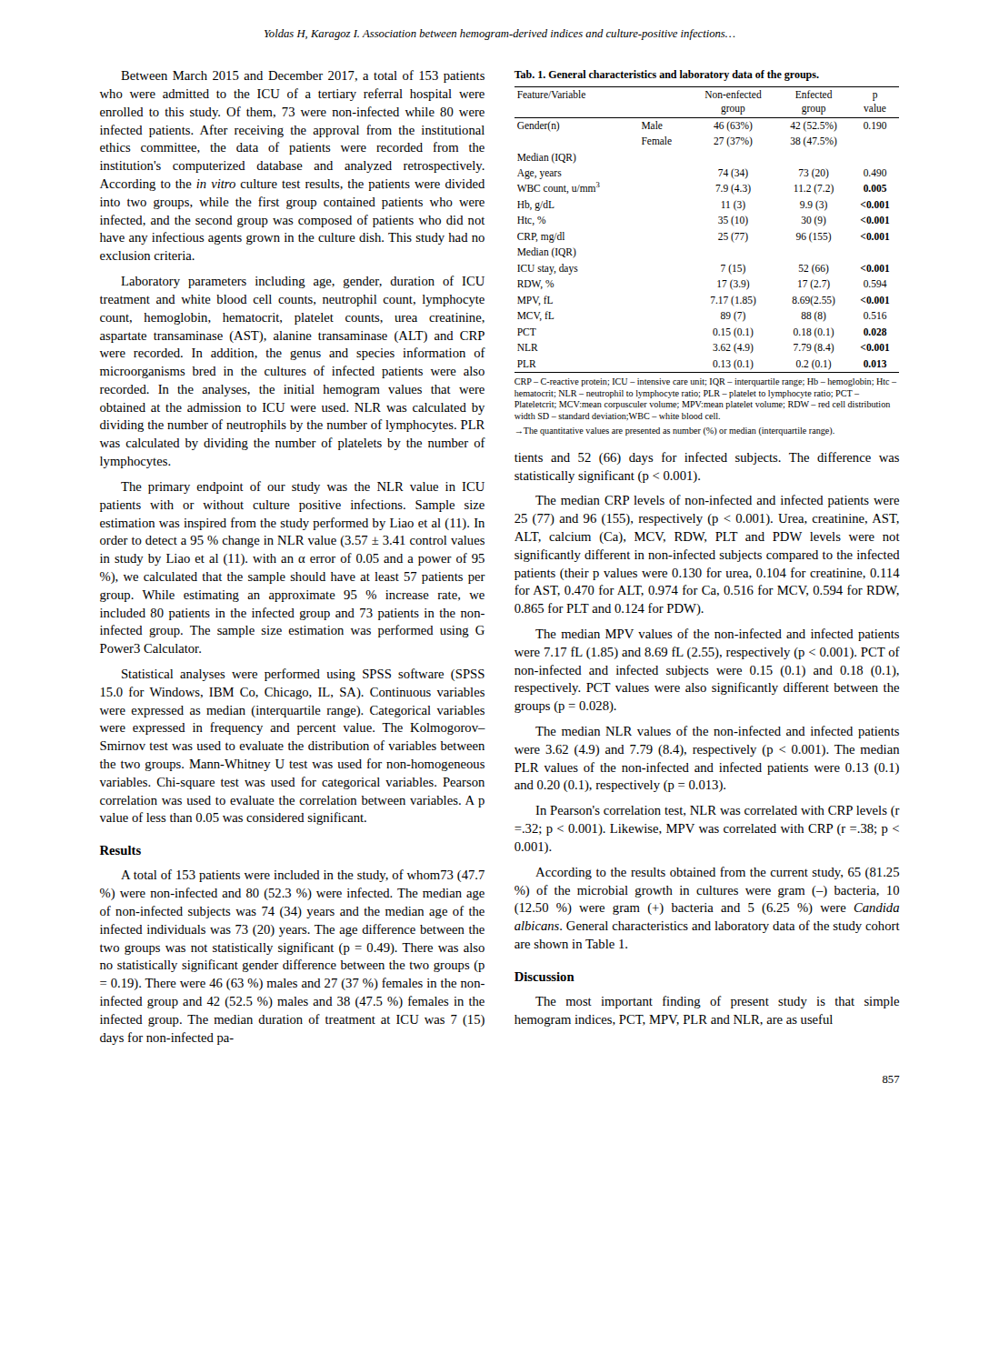Yoldas H, Karagoz I. Association between hemogram-derived indices and culture-positive infections…
Between March 2015 and December 2017, a total of 153 patients who were admitted to the ICU of a tertiary referral hospital were enrolled to this study. Of them, 73 were non-infected while 80 were infected patients. After receiving the approval from the institutional ethics committee, the data of patients were recorded from the institution's computerized database and analyzed retrospectively. According to the in vitro culture test results, the patients were divided into two groups, while the first group contained patients who were infected, and the second group was composed of patients who did not have any infectious agents grown in the culture dish. This study had no exclusion criteria.
Laboratory parameters including age, gender, duration of ICU treatment and white blood cell counts, neutrophil count, lymphocyte count, hemoglobin, hematocrit, platelet counts, urea creatinine, aspartate transaminase (AST), alanine transaminase (ALT) and CRP were recorded. In addition, the genus and species information of microorganisms bred in the cultures of infected patients were also recorded. In the analyses, the initial hemogram values that were obtained at the admission to ICU were used. NLR was calculated by dividing the number of neutrophils by the number of lymphocytes. PLR was calculated by dividing the number of platelets by the number of lymphocytes.
The primary endpoint of our study was the NLR value in ICU patients with or without culture positive infections. Sample size estimation was inspired from the study performed by Liao et al (11). In order to detect a 95 % change in NLR value (3.57 ± 3.41 control values in study by Liao et al (11). with an α error of 0.05 and a power of 95 %), we calculated that the sample should have at least 57 patients per group. While estimating an approximate 95 % increase rate, we included 80 patients in the infected group and 73 patients in the non-infected group. The sample size estimation was performed using G Power3 Calculator.
Statistical analyses were performed using SPSS software (SPSS 15.0 for Windows, IBM Co, Chicago, IL, SA). Continuous variables were expressed as median (interquartile range). Categorical variables were expressed in frequency and percent value. The Kolmogorov–Smirnov test was used to evaluate the distribution of variables between the two groups. Mann-Whitney U test was used for non-homogeneous variables. Chi-square test was used for categorical variables. Pearson correlation was used to evaluate the correlation between variables. A p value of less than 0.05 was considered significant.
Results
A total of 153 patients were included in the study, of whom73 (47.7 %) were non-infected and 80 (52.3 %) were infected. The median age of non-infected subjects was 74 (34) years and the median age of the infected individuals was 73 (20) years. The age difference between the two groups was not statistically significant (p = 0.49). There was also no statistically significant gender difference between the two groups (p = 0.19). There were 46 (63 %) males and 27 (37 %) females in the non-infected group and 42 (52.5 %) males and 38 (47.5 %) females in the infected group. The median duration of treatment at ICU was 7 (15) days for non-infected pa-
Tab. 1. General characteristics and laboratory data of the groups.
| Feature/Variable | | Non-enfected group | Enfected group | p value |
| --- | --- | --- | --- | --- |
| Gender(n) | Male | 46 (63%) | 42 (52.5%) | 0.190 |
| Female | 27 (37%) | 38 (47.5%) |
| Median (IQR) |
| Age, years | | 74 (34) | 73 (20) | 0.490 |
| WBC count, u/mm 3 | | 7.9 (4.3) | 11.2 (7.2) | 0.005 |
| Hb, g/dL | | 11 (3) | 9.9 (3) | <0.001 |
| Htc, % | | 35 (10) | 30 (9) | <0.001 |
| CRP, mg/dl | | 25 (77) | 96 (155) | <0.001 |
| Median (IQR) |
| ICU stay, days | | 7 (15) | 52 (66) | <0.001 |
| RDW, % | | 17 (3.9) | 17 (2.7) | 0.594 |
| MPV, fL | | 7.17 (1.85) | 8.69(2.55) | <0.001 |
| MCV, fL | | 89 (7) | 88 (8) | 0.516 |
| PCT | | 0.15 (0.1) | 0.18 (0.1) | 0.028 |
| NLR | | 3.62 (4.9) | 7.79 (8.4) | <0.001 |
| PLR | | 0.13 (0.1) | 0.2 (0.1) | 0.013 |
CRP – C-reactive protein; ICU – intensive care unit; IQR – interquartile range; Hb – hemoglobin; Htc – hematocrit; NLR – neutrophil to lymphocyte ratio; PLR – platelet to lymphocyte ratio; PCT – Plateletcrit; MCV:mean corpusculer volume; MPV:mean platelet volume; RDW – red cell distribution width SD – standard deviation;WBC – white blood cell.
→The quantitative values are presented as number (%) or median (interquartile range).
tients and 52 (66) days for infected subjects. The difference was statistically significant (p < 0.001).
The median CRP levels of non-infected and infected patients were 25 (77) and 96 (155), respectively (p < 0.001). Urea, creatinine, AST, ALT, calcium (Ca), MCV, RDW, PLT and PDW levels were not significantly different in non-infected subjects compared to the infected patients (their p values were 0.130 for urea, 0.104 for creatinine, 0.114 for AST, 0.470 for ALT, 0.974 for Ca, 0.516 for MCV, 0.594 for RDW, 0.865 for PLT and 0.124 for PDW).
The median MPV values of the non-infected and infected patients were 7.17 fL (1.85) and 8.69 fL (2.55), respectively (p < 0.001). PCT of non-infected and infected subjects were 0.15 (0.1) and 0.18 (0.1), respectively. PCT values were also significantly different between the groups (p = 0.028).
The median NLR values of the non-infected and infected patients were 3.62 (4.9) and 7.79 (8.4), respectively (p < 0.001). The median PLR values of the non-infected and infected patients were 0.13 (0.1) and 0.20 (0.1), respectively (p = 0.013).
In Pearson's correlation test, NLR was correlated with CRP levels (r =.32; p < 0.001). Likewise, MPV was correlated with CRP (r =.38; p < 0.001).
According to the results obtained from the current study, 65 (81.25 %) of the microbial growth in cultures were gram (–) bacteria, 10 (12.50 %) were gram (+) bacteria and 5 (6.25 %) were Candida albicans. General characteristics and laboratory data of the study cohort are shown in Table 1.
Discussion
The most important finding of present study is that simple hemogram indices, PCT, MPV, PLR and NLR, are as useful
857